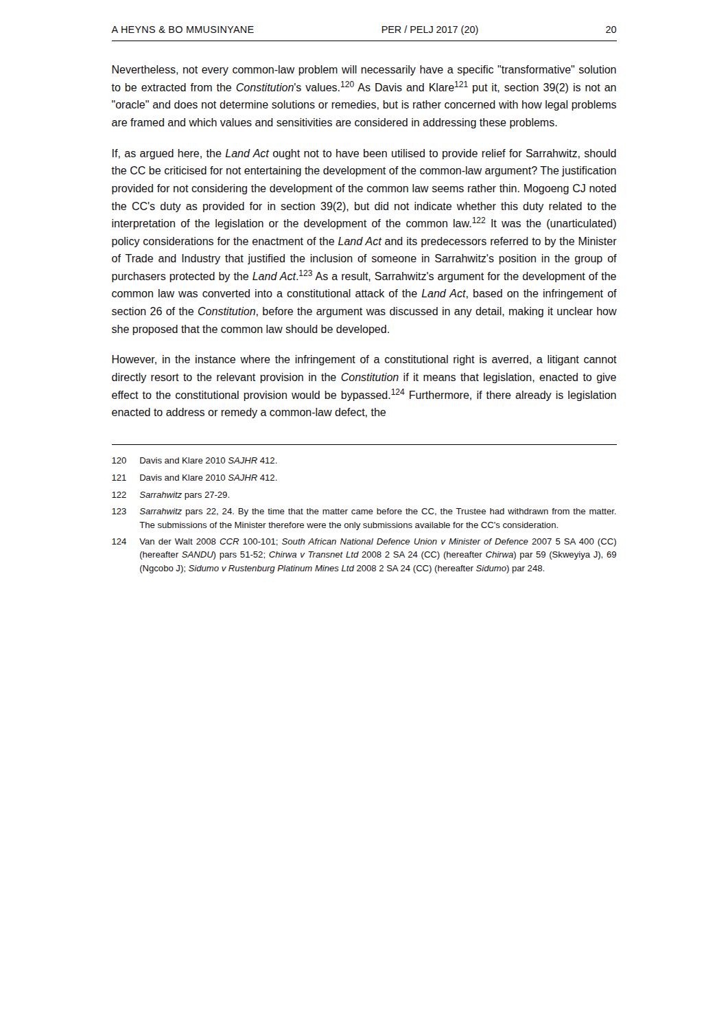A Heyns & BO Mmusinyane PER / PELJ 2017 (20) 20
Nevertheless, not every common-law problem will necessarily have a specific "transformative" solution to be extracted from the Constitution's values.120 As Davis and Klare121 put it, section 39(2) is not an "oracle" and does not determine solutions or remedies, but is rather concerned with how legal problems are framed and which values and sensitivities are considered in addressing these problems.
If, as argued here, the Land Act ought not to have been utilised to provide relief for Sarrahwitz, should the CC be criticised for not entertaining the development of the common-law argument? The justification provided for not considering the development of the common law seems rather thin. Mogoeng CJ noted the CC's duty as provided for in section 39(2), but did not indicate whether this duty related to the interpretation of the legislation or the development of the common law.122 It was the (unarticulated) policy considerations for the enactment of the Land Act and its predecessors referred to by the Minister of Trade and Industry that justified the inclusion of someone in Sarrahwitz's position in the group of purchasers protected by the Land Act.123 As a result, Sarrahwitz's argument for the development of the common law was converted into a constitutional attack of the Land Act, based on the infringement of section 26 of the Constitution, before the argument was discussed in any detail, making it unclear how she proposed that the common law should be developed.
However, in the instance where the infringement of a constitutional right is averred, a litigant cannot directly resort to the relevant provision in the Constitution if it means that legislation, enacted to give effect to the constitutional provision would be bypassed.124 Furthermore, if there already is legislation enacted to address or remedy a common-law defect, the
120 Davis and Klare 2010 SAJHR 412.
121 Davis and Klare 2010 SAJHR 412.
122 Sarrahwitz pars 27-29.
123 Sarrahwitz pars 22, 24. By the time that the matter came before the CC, the Trustee had withdrawn from the matter. The submissions of the Minister therefore were the only submissions available for the CC's consideration.
124 Van der Walt 2008 CCR 100-101; South African National Defence Union v Minister of Defence 2007 5 SA 400 (CC) (hereafter SANDU) pars 51-52; Chirwa v Transnet Ltd 2008 2 SA 24 (CC) (hereafter Chirwa) par 59 (Skweyiya J), 69 (Ngcobo J); Sidumo v Rustenburg Platinum Mines Ltd 2008 2 SA 24 (CC) (hereafter Sidumo) par 248.